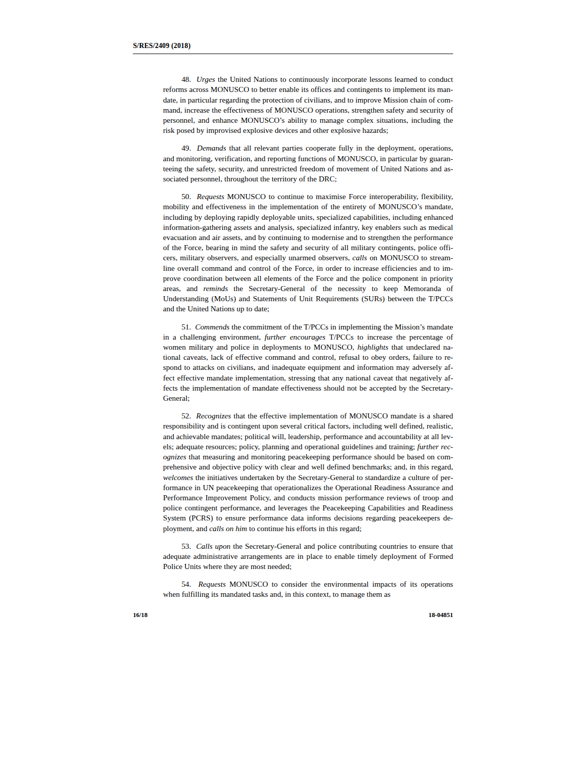S/RES/2409 (2018)
48. Urges the United Nations to continuously incorporate lessons learned to conduct reforms across MONUSCO to better enable its offices and contingents to implement its mandate, in particular regarding the protection of civilians, and to improve Mission chain of command, increase the effectiveness of MONUSCO operations, strengthen safety and security of personnel, and enhance MONUSCO’s ability to manage complex situations, including the risk posed by improvised explosive devices and other explosive hazards;
49. Demands that all relevant parties cooperate fully in the deployment, operations, and monitoring, verification, and reporting functions of MONUSCO, in particular by guaranteeing the safety, security, and unrestricted freedom of movement of United Nations and associated personnel, throughout the territory of the DRC;
50. Requests MONUSCO to continue to maximise Force interoperability, flexibility, mobility and effectiveness in the implementation of the entirety of MONUSCO’s mandate, including by deploying rapidly deployable units, specialized capabilities, including enhanced information-gathering assets and analysis, specialized infantry, key enablers such as medical evacuation and air assets, and by continuing to modernise and to strengthen the performance of the Force, bearing in mind the safety and security of all military contingents, police officers, military observers, and especially unarmed observers, calls on MONUSCO to streamline overall command and control of the Force, in order to increase efficiencies and to improve coordination between all elements of the Force and the police component in priority areas, and reminds the Secretary-General of the necessity to keep Memoranda of Understanding (MoUs) and Statements of Unit Requirements (SURs) between the T/PCCs and the United Nations up to date;
51. Commends the commitment of the T/PCCs in implementing the Mission’s mandate in a challenging environment, further encourages T/PCCs to increase the percentage of women military and police in deployments to MONUSCO, highlights that undeclared national caveats, lack of effective command and control, refusal to obey orders, failure to respond to attacks on civilians, and inadequate equipment and information may adversely affect effective mandate implementation, stressing that any national caveat that negatively affects the implementation of mandate effectiveness should not be accepted by the Secretary-General;
52. Recognizes that the effective implementation of MONUSCO mandate is a shared responsibility and is contingent upon several critical factors, including well defined, realistic, and achievable mandates; political will, leadership, performance and accountability at all levels; adequate resources; policy, planning and operational guidelines and training; further recognizes that measuring and monitoring peacekeeping performance should be based on comprehensive and objective policy with clear and well defined benchmarks; and, in this regard, welcomes the initiatives undertaken by the Secretary-General to standardize a culture of performance in UN peacekeeping that operationalizes the Operational Readiness Assurance and Performance Improvement Policy, and conducts mission performance reviews of troop and police contingent performance, and leverages the Peacekeeping Capabilities and Readiness System (PCRS) to ensure performance data informs decisions regarding peacekeepers deployment, and calls on him to continue his efforts in this regard;
53. Calls upon the Secretary-General and police contributing countries to ensure that adequate administrative arrangements are in place to enable timely deployment of Formed Police Units where they are most needed;
54. Requests MONUSCO to consider the environmental impacts of its operations when fulfilling its mandated tasks and, in this context, to manage them as
16/18 18-04851